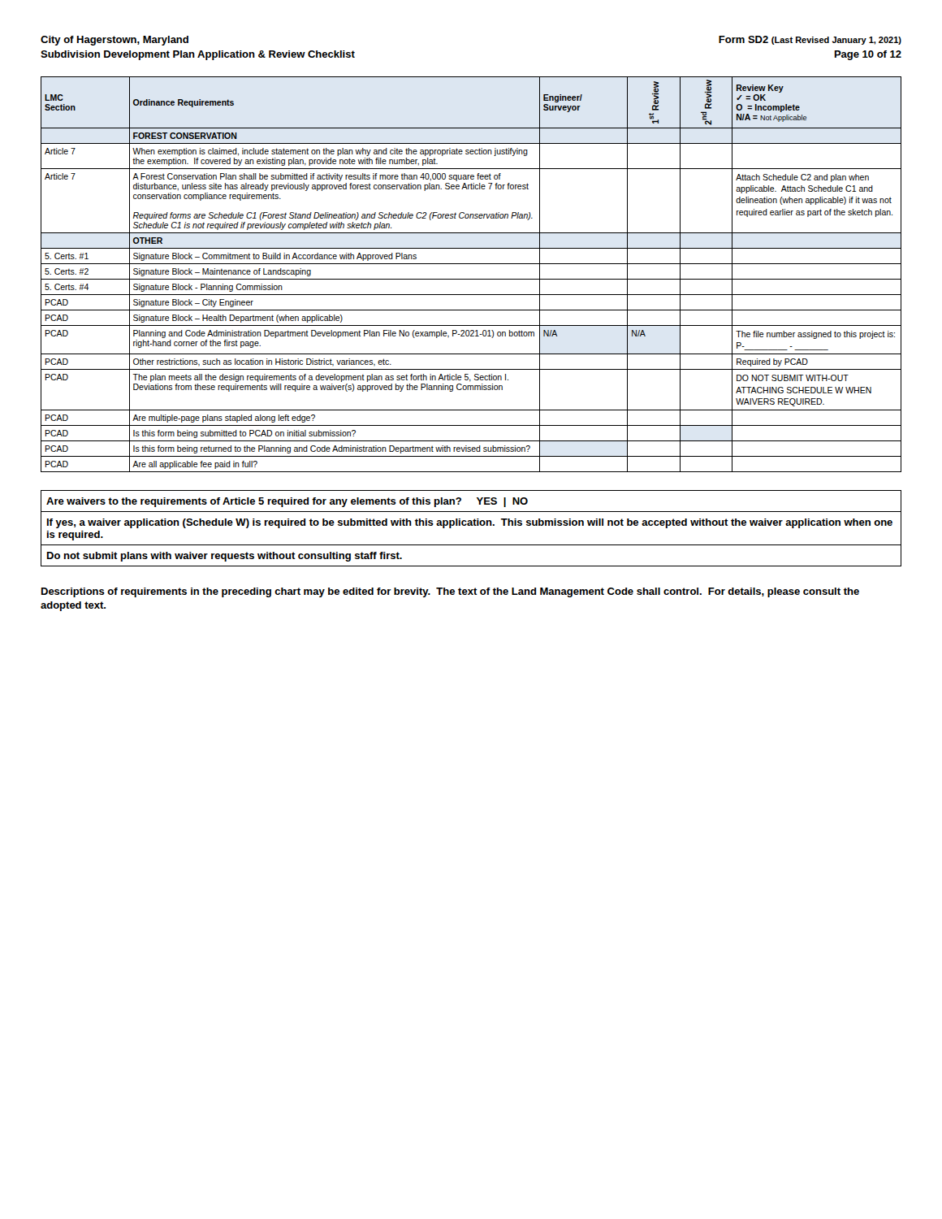City of Hagerstown, Maryland
Subdivision Development Plan Application & Review Checklist
Form SD2 (Last Revised January 1, 2021)
Page 10 of 12
| LMC Section | Ordinance Requirements | Engineer/ Surveyor | 1 st Review | 2 nd Review | Review Key ✓ = OK O = Incomplete N/A = Not Applicable |
| --- | --- | --- | --- | --- | --- |
| | FOREST CONSERVATION | | | | |
| Article 7 | When exemption is claimed, include statement on the plan why and cite the appropriate section justifying the exemption. If covered by an existing plan, provide note with file number, plat. | | | | |
| Article 7 | A Forest Conservation Plan shall be submitted if activity results if more than 40,000 square feet of disturbance, unless site has already previously approved forest conservation plan. See Article 7 for forest conservation compliance requirements. Required forms are Schedule C1 (Forest Stand Delineation) and Schedule C2 (Forest Conservation Plan). Schedule C1 is not required if previously completed with sketch plan. | | | | Attach Schedule C2 and plan when applicable. Attach Schedule C1 and delineation (when applicable) if it was not required earlier as part of the sketch plan. |
| | OTHER | | | | |
| 5. Certs. #1 | Signature Block – Commitment to Build in Accordance with Approved Plans | | | | |
| 5. Certs. #2 | Signature Block – Maintenance of Landscaping | | | | |
| 5. Certs. #4 | Signature Block - Planning Commission | | | | |
| PCAD | Signature Block – City Engineer | | | | |
| PCAD | Signature Block – Health Department (when applicable) | | | | |
| PCAD | Planning and Code Administration Department Development Plan File No (example, P-2021-01) on bottom right-hand corner of the first page. | N/A | N/A | | The file number assigned to this project is: P-_________ - _______ |
| PCAD | Other restrictions, such as location in Historic District, variances, etc. | | | | Required by PCAD |
| PCAD | The plan meets all the design requirements of a development plan as set forth in Article 5, Section I. Deviations from these requirements will require a waiver(s) approved by the Planning Commission | | | | DO NOT SUBMIT WITH-OUT ATTACHING SCHEDULE W WHEN WAIVERS REQUIRED. |
| PCAD | Are multiple-page plans stapled along left edge? | | | | |
| PCAD | Is this form being submitted to PCAD on initial submission? | | | | |
| PCAD | Is this form being returned to the Planning and Code Administration Department with revised submission? | | | | |
| PCAD | Are all applicable fee paid in full? | | | | |
Are waivers to the requirements of Article 5 required for any elements of this plan? YES | NO
If yes, a waiver application (Schedule W) is required to be submitted with this application. This submission will not be accepted without the waiver application when one is required.
Do not submit plans with waiver requests without consulting staff first.
Descriptions of requirements in the preceding chart may be edited for brevity. The text of the Land Management Code shall control. For details, please consult the adopted text.